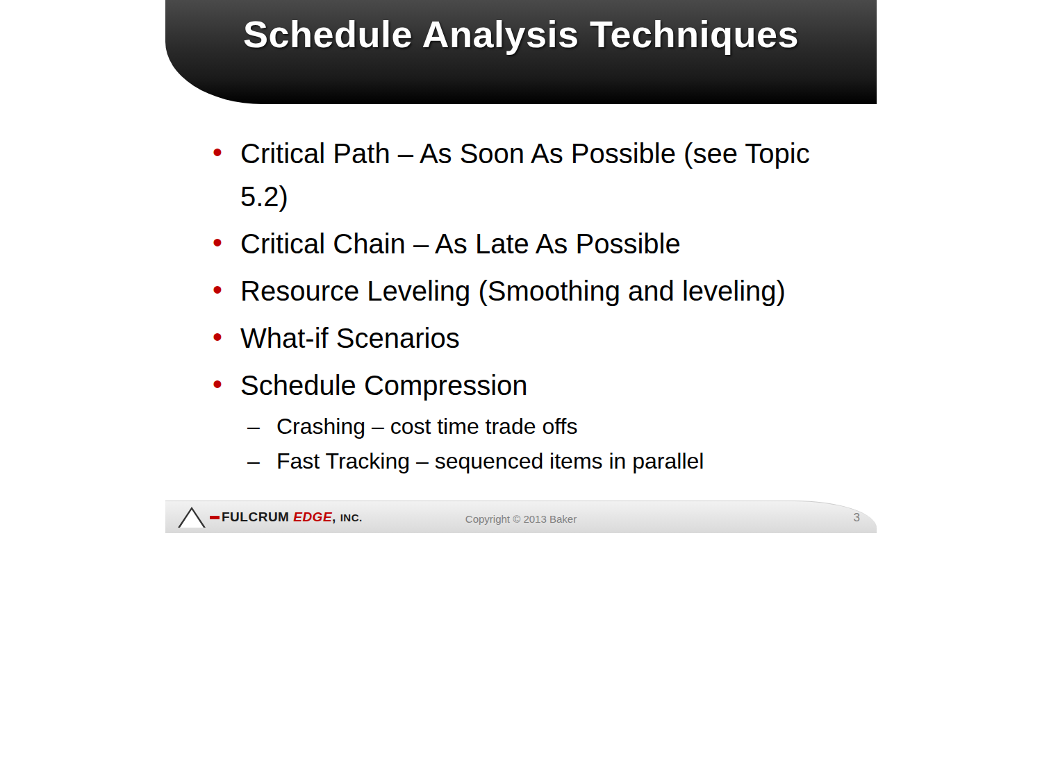Schedule Analysis Techniques
Critical Path – As Soon As Possible (see Topic 5.2)
Critical Chain – As Late As Possible
Resource Leveling (Smoothing and leveling)
What-if Scenarios
Schedule Compression
Crashing – cost time trade offs
Fast Tracking – sequenced items in parallel
FULCRUM EDGE, INC.
Copyright © 2013 Baker
3